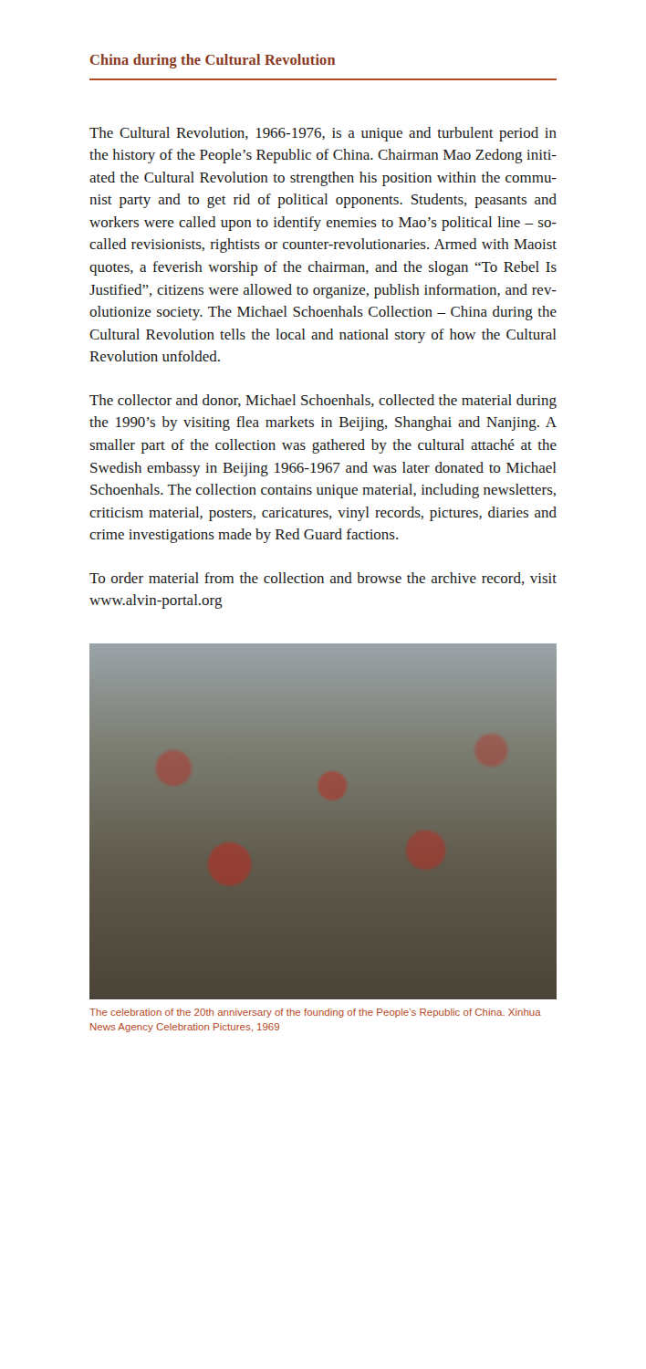China during the Cultural Revolution
The Cultural Revolution, 1966-1976, is a unique and turbulent period in the history of the People’s Republic of China. Chairman Mao Zedong initiated the Cultural Revolution to strengthen his position within the communist party and to get rid of political opponents. Students, peasants and workers were called upon to identify enemies to Mao’s political line – so-called revisionists, rightists or counter-revolutionaries. Armed with Maoist quotes, a feverish worship of the chairman, and the slogan “To Rebel Is Justified”, citizens were allowed to organize, publish information, and revolutionize society. The Michael Schoenhals Collection – China during the Cultural Revolution tells the local and national story of how the Cultural Revolution unfolded.
The collector and donor, Michael Schoenhals, collected the material during the 1990’s by visiting flea markets in Beijing, Shanghai and Nanjing. A smaller part of the collection was gathered by the cultural attaché at the Swedish embassy in Beijing 1966-1967 and was later donated to Michael Schoenhals. The collection contains unique material, including newsletters, criticism material, posters, caricatures, vinyl records, pictures, diaries and crime investigations made by Red Guard factions.
To order material from the collection and browse the archive record, visit www.alvin-portal.org
The celebration of the 20th anniversary of the founding of the People’s Republic of China. Xinhua News Agency Celebration Pictures, 1969